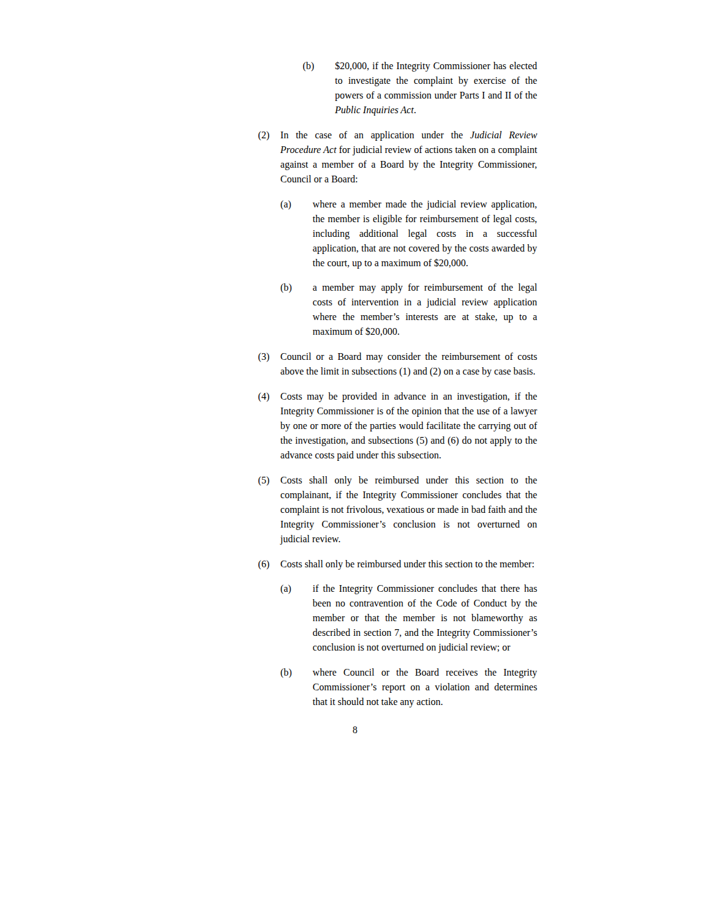(b) $20,000, if the Integrity Commissioner has elected to investigate the complaint by exercise of the powers of a commission under Parts I and II of the Public Inquiries Act.
(2) In the case of an application under the Judicial Review Procedure Act for judicial review of actions taken on a complaint against a member of a Board by the Integrity Commissioner, Council or a Board:
(a) where a member made the judicial review application, the member is eligible for reimbursement of legal costs, including additional legal costs in a successful application, that are not covered by the costs awarded by the court, up to a maximum of $20,000.
(b) a member may apply for reimbursement of the legal costs of intervention in a judicial review application where the member’s interests are at stake, up to a maximum of $20,000.
(3) Council or a Board may consider the reimbursement of costs above the limit in subsections (1) and (2) on a case by case basis.
(4) Costs may be provided in advance in an investigation, if the Integrity Commissioner is of the opinion that the use of a lawyer by one or more of the parties would facilitate the carrying out of the investigation, and subsections (5) and (6) do not apply to the advance costs paid under this subsection.
(5) Costs shall only be reimbursed under this section to the complainant, if the Integrity Commissioner concludes that the complaint is not frivolous, vexatious or made in bad faith and the Integrity Commissioner’s conclusion is not overturned on judicial review.
(6) Costs shall only be reimbursed under this section to the member:
(a) if the Integrity Commissioner concludes that there has been no contravention of the Code of Conduct by the member or that the member is not blameworthy as described in section 7, and the Integrity Commissioner’s conclusion is not overturned on judicial review; or
(b) where Council or the Board receives the Integrity Commissioner’s report on a violation and determines that it should not take any action.
8